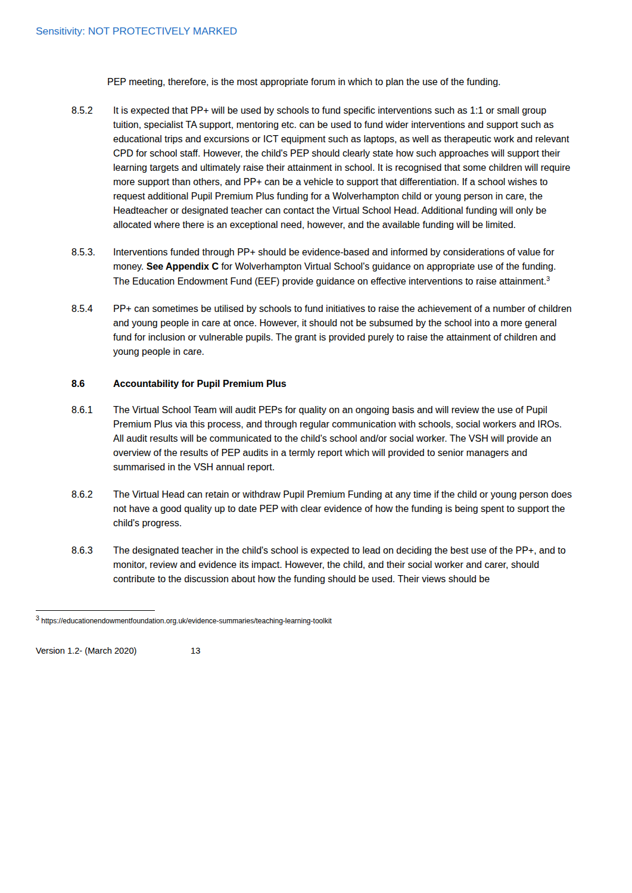Sensitivity: NOT PROTECTIVELY MARKED
PEP meeting, therefore, is the most appropriate forum in which to plan the use of the funding.
8.5.2
It is expected that PP+ will be used by schools to fund specific interventions such as 1:1 or small group tuition, specialist TA support, mentoring etc. can be used to fund wider interventions and support such as educational trips and excursions or ICT equipment such as laptops, as well as therapeutic work and relevant CPD for school staff. However, the child's PEP should clearly state how such approaches will support their learning targets and ultimately raise their attainment in school. It is recognised that some children will require more support than others, and PP+ can be a vehicle to support that differentiation. If a school wishes to request additional Pupil Premium Plus funding for a Wolverhampton child or young person in care, the Headteacher or designated teacher can contact the Virtual School Head. Additional funding will only be allocated where there is an exceptional need, however, and the available funding will be limited.
8.5.3.
Interventions funded through PP+ should be evidence-based and informed by considerations of value for money. See Appendix C for Wolverhampton Virtual School's guidance on appropriate use of the funding. The Education Endowment Fund (EEF) provide guidance on effective interventions to raise attainment.3
8.5.4
PP+ can sometimes be utilised by schools to fund initiatives to raise the achievement of a number of children and young people in care at once. However, it should not be subsumed by the school into a more general fund for inclusion or vulnerable pupils. The grant is provided purely to raise the attainment of children and young people in care.
8.6 Accountability for Pupil Premium Plus
8.6.1
The Virtual School Team will audit PEPs for quality on an ongoing basis and will review the use of Pupil Premium Plus via this process, and through regular communication with schools, social workers and IROs. All audit results will be communicated to the child's school and/or social worker. The VSH will provide an overview of the results of PEP audits in a termly report which will provided to senior managers and summarised in the VSH annual report.
8.6.2
The Virtual Head can retain or withdraw Pupil Premium Funding at any time if the child or young person does not have a good quality up to date PEP with clear evidence of how the funding is being spent to support the child's progress.
8.6.3
The designated teacher in the child's school is expected to lead on deciding the best use of the PP+, and to monitor, review and evidence its impact. However, the child, and their social worker and carer, should contribute to the discussion about how the funding should be used. Their views should be
3 https://educationendowmentfoundation.org.uk/evidence-summaries/teaching-learning-toolkit
Version 1.2- (March 2020)
13